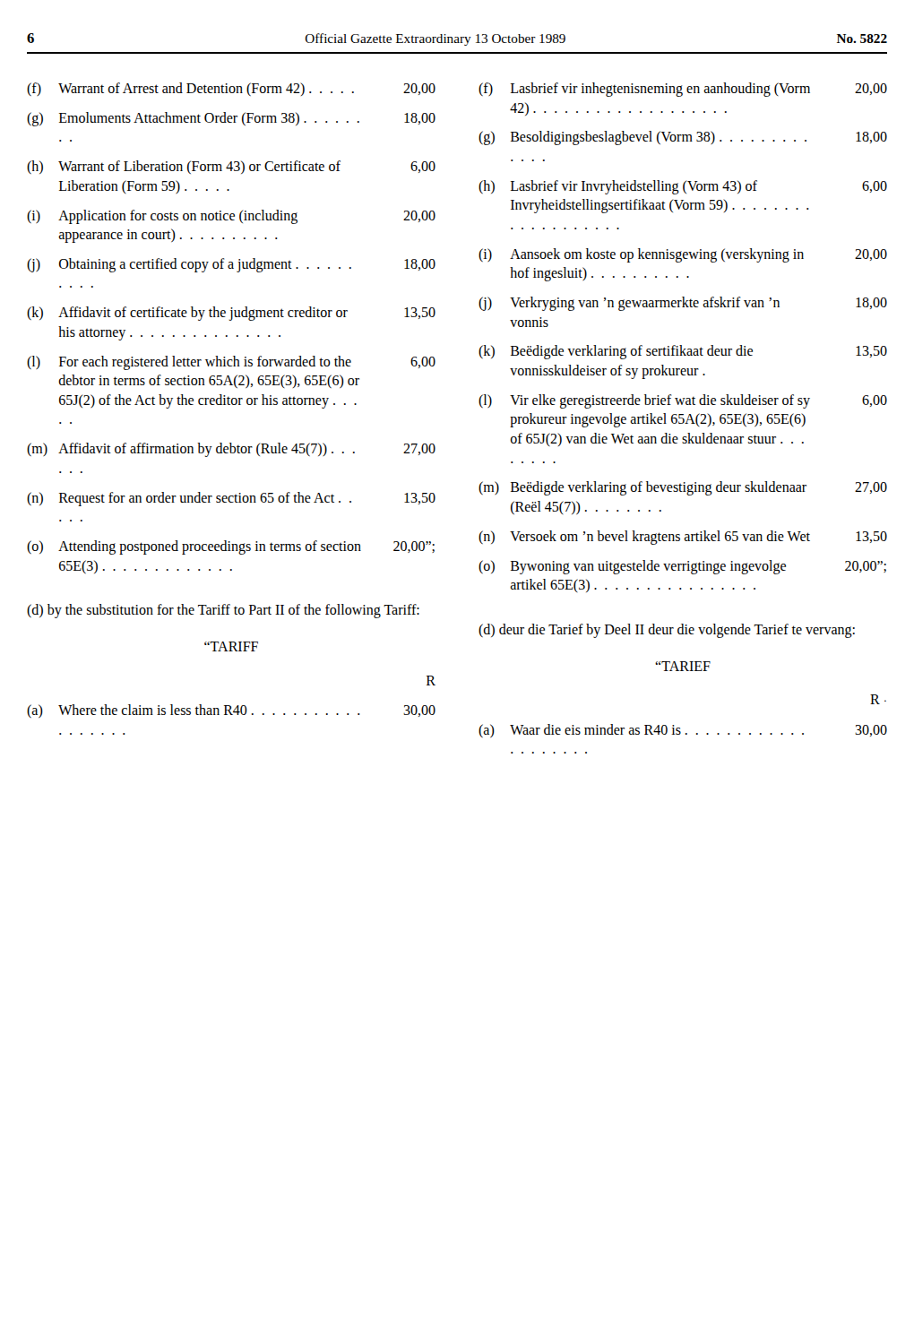6 Official Gazette Extraordinary 13 October 1989 No. 5822
| (f) | Warrant of Arrest and Detention (Form 42) . . . . . | 20,00 |
| (g) | Emoluments Attachment Order (Form 38) . . . . . . . . | 18,00 |
| (h) | Warrant of Liberation (Form 43) or Certificate of Liberation (Form 59) . . . . . | 6,00 |
| (i) | Application for costs on notice (including appearance in court) . . . . . . . . . . | 20,00 |
| (j) | Obtaining a certified copy of a judgment . . . . . . . . . . | 18,00 |
| (k) | Affidavit of certificate by the judgment creditor or his attorney . . . . . . . . . . . . . . . | 13,50 |
| (l) | For each registered letter which is forwarded to the debtor in terms of section 65A(2), 65E(3), 65E(6) or 65J(2) of the Act by the creditor or his attorney . . . . . | 6,00 |
| (m) | Affidavit of affirmation by debtor (Rule 45(7)) . . . . . . | 27,00 |
| (n) | Request for an order under section 65 of the Act . . . . . | 13,50 |
| (o) | Attending postponed proceedings in terms of section 65E(3) . . . . . . . . . . . . . | 20,00”; |
(d) by the substitution for the Tariff to Part II of the following Tariff:
“TARIFF
R
| (a) | Where the claim is less than R40 . . . . . . . . . . . . . . . . . . | 30,00 |
| (f) | Lasbrief vir inhegtenisneming en aanhouding (Vorm 42) . . . . . . . . . . . . . . . . . . . | 20,00 |
| (g) | Besoldigingsbeslagbevel (Vorm 38) . . . . . . . . . . . . . | 18,00 |
| (h) | Lasbrief vir Invryheidstelling (Vorm 43) of Invryheidstellingsertifikaat (Vorm 59) . . . . . . . . . . . . . . . . . . . | 6,00 |
| (i) | Aansoek om koste op kennisgewing (verskyning in hof ingesluit) . . . . . . . . . . | 20,00 |
| (j) | Verkryging van ’n gewaarmerkte afskrif van ’n vonnis | 18,00 |
| (k) | Beëdigde verklaring of sertifikaat deur die vonnisskuldeiser of sy prokureur . | 13,50 |
| (l) | Vir elke geregistreerde brief wat die skuldeiser of sy prokureur ingevolge artikel 65A(2), 65E(3), 65E(6) of 65J(2) van die Wet aan die skuldenaar stuur . . . . . . . . | 6,00 |
| (m) | Beëdigde verklaring of bevestiging deur skuldenaar (Reël 45(7)) . . . . . . . . | 27,00 |
| (n) | Versoek om ’n bevel kragtens artikel 65 van die Wet | 13,50 |
| (o) | Bywoning van uitgestelde verrigtinge ingevolge artikel 65E(3) . . . . . . . . . . . . . . . . | 20,00”; |
(d) deur die Tarief by Deel II deur die volgende Tarief te vervang:
“TARIEF
R ·
| (a) | Waar die eis minder as R40 is . . . . . . . . . . . . . . . . . . . . | 30,00 |